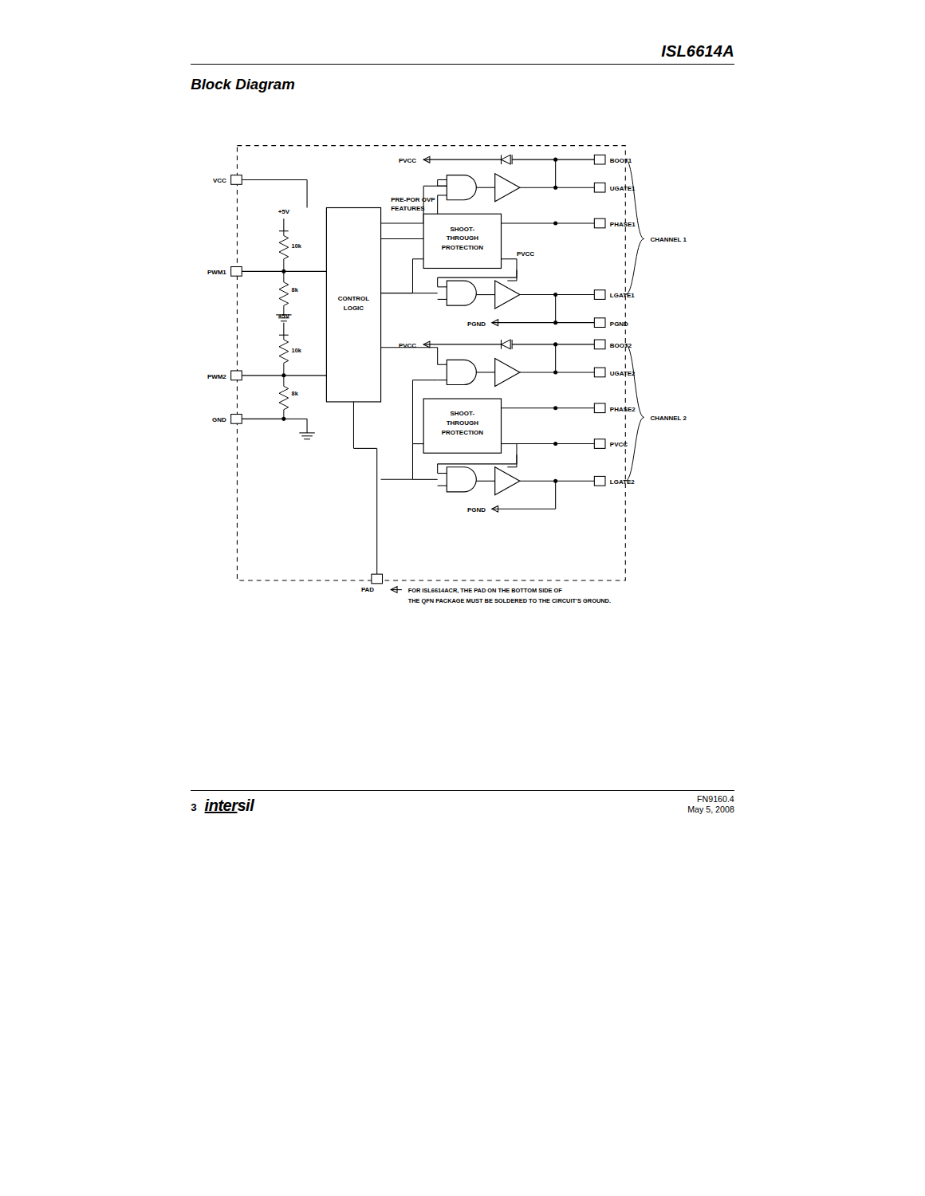ISL6614A
Block Diagram
VCC PWM1 +5V 10k 8k PWM2 +5V 10k 8k GND CONTROL LOGIC PAD PRE-POR OVP FEATURES PVCC BOOT1 UGATE1 PHASE1 SHOOT- THROUGH PROTECTION PVCC LGATE1 PGND PGND CHANNEL 1 PVCC BOOT2 UGATE2 PHASE2 SHOOT- THROUGH PROTECTION PVCC LGATE2 PGND CHANNEL 2 FOR ISL6614ACR, THE PAD ON THE BOTTOM SIDE OF THE QFN PACKAGE MUST BE SOLDERED TO THE CIRCUIT’S GROUND.
3 intersil
FN9160.4
May 5, 2008